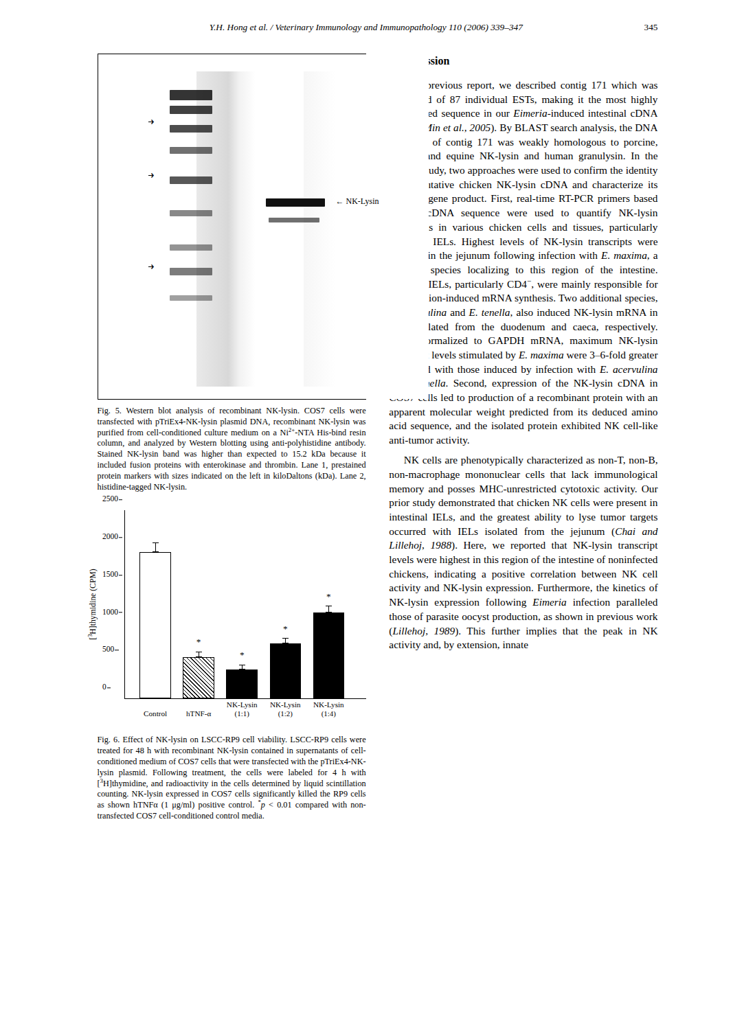Y.H. Hong et al. / Veterinary Immunology and Immunopathology 110 (2006) 339–347
345
1 2 45.0 kDa ⟶ 35.0 kDa ⟶ 14.0 kDa ⟶
← NK-Lysin
Fig. 5. Western blot analysis of recombinant NK-lysin. COS7 cells were transfected with pTriEx4-NK-lysin plasmid DNA, recombinant NK-lysin was purified from cell-conditioned culture medium on a Ni2+-NTA His-bind resin column, and analyzed by Western blotting using anti-polyhistidine antibody. Stained NK-lysin band was higher than expected to 15.2 kDa because it included fusion proteins with enterokinase and thrombin. Lane 1, prestained protein markers with sizes indicated on the left in kiloDaltons (kDa). Lane 2, histidine-tagged NK-lysin.
[3H]thymidine (CPM) 0 500 1000 1500 2000 2500
Control
* hTNF-α
* NK-Lysin(1:1)
* NK-Lysin(1:2)
* NK-Lysin(1:4)
Fig. 6. Effect of NK-lysin on LSCC-RP9 cell viability. LSCC-RP9 cells were treated for 48 h with recombinant NK-lysin contained in supernatants of cell-conditioned medium of COS7 cells that were transfected with the pTriEx4-NK-lysin plasmid. Following treatment, the cells were labeled for 4 h with [3H]thymidine, and radioactivity in the cells determined by liquid scintillation counting. NK-lysin expressed in COS7 cells significantly killed the RP9 cells as shown hTNFα (1 μg/ml) positive control. *p < 0.01 compared with non-transfected COS7 cell-conditioned control media.
4. Discussion
In a previous report, we described contig 171 which was composed of 87 individual ESTs, making it the most highly represented sequence in our Eimeria-induced intestinal cDNA library (Min et al., 2005). By BLAST search analysis, the DNA sequence of contig 171 was weakly homologous to porcine, bovine, and equine NK-lysin and human granulysin. In the current study, two approaches were used to confirm the identity of the putative chicken NK-lysin cDNA and characterize its encoded gene product. First, real-time RT-PCR primers based on the cDNA sequence were used to quantify NK-lysin transcripts in various chicken cells and tissues, particularly intestinal IELs. Highest levels of NK-lysin transcripts were detected in the jejunum following infection with E. maxima, a coccidia species localizing to this region of the intestine. Jejunum IELs, particularly CD4−, were mainly responsible for the infection-induced mRNA synthesis. Two additional species, E. acervulina and E. tenella, also induced NK-lysin mRNA in IELs isolated from the duodenum and caeca, respectively. When normalized to GAPDH mRNA, maximum NK-lysin transcript levels stimulated by E. maxima were 3–6-fold greater compared with those induced by infection with E. acervulina or E. tenella. Second, expression of the NK-lysin cDNA in COS7 cells led to production of a recombinant protein with an apparent molecular weight predicted from its deduced amino acid sequence, and the isolated protein exhibited NK cell-like anti-tumor activity.
NK cells are phenotypically characterized as non-T, non-B, non-macrophage mononuclear cells that lack immunological memory and posses MHC-unrestricted cytotoxic activity. Our prior study demonstrated that chicken NK cells were present in intestinal IELs, and the greatest ability to lyse tumor targets occurred with IELs isolated from the jejunum (Chai and Lillehoj, 1988). Here, we reported that NK-lysin transcript levels were highest in this region of the intestine of noninfected chickens, indicating a positive correlation between NK cell activity and NK-lysin expression. Furthermore, the kinetics of NK-lysin expression following Eimeria infection paralleled those of parasite oocyst production, as shown in previous work (Lillehoj, 1989). This further implies that the peak in NK activity and, by extension, innate